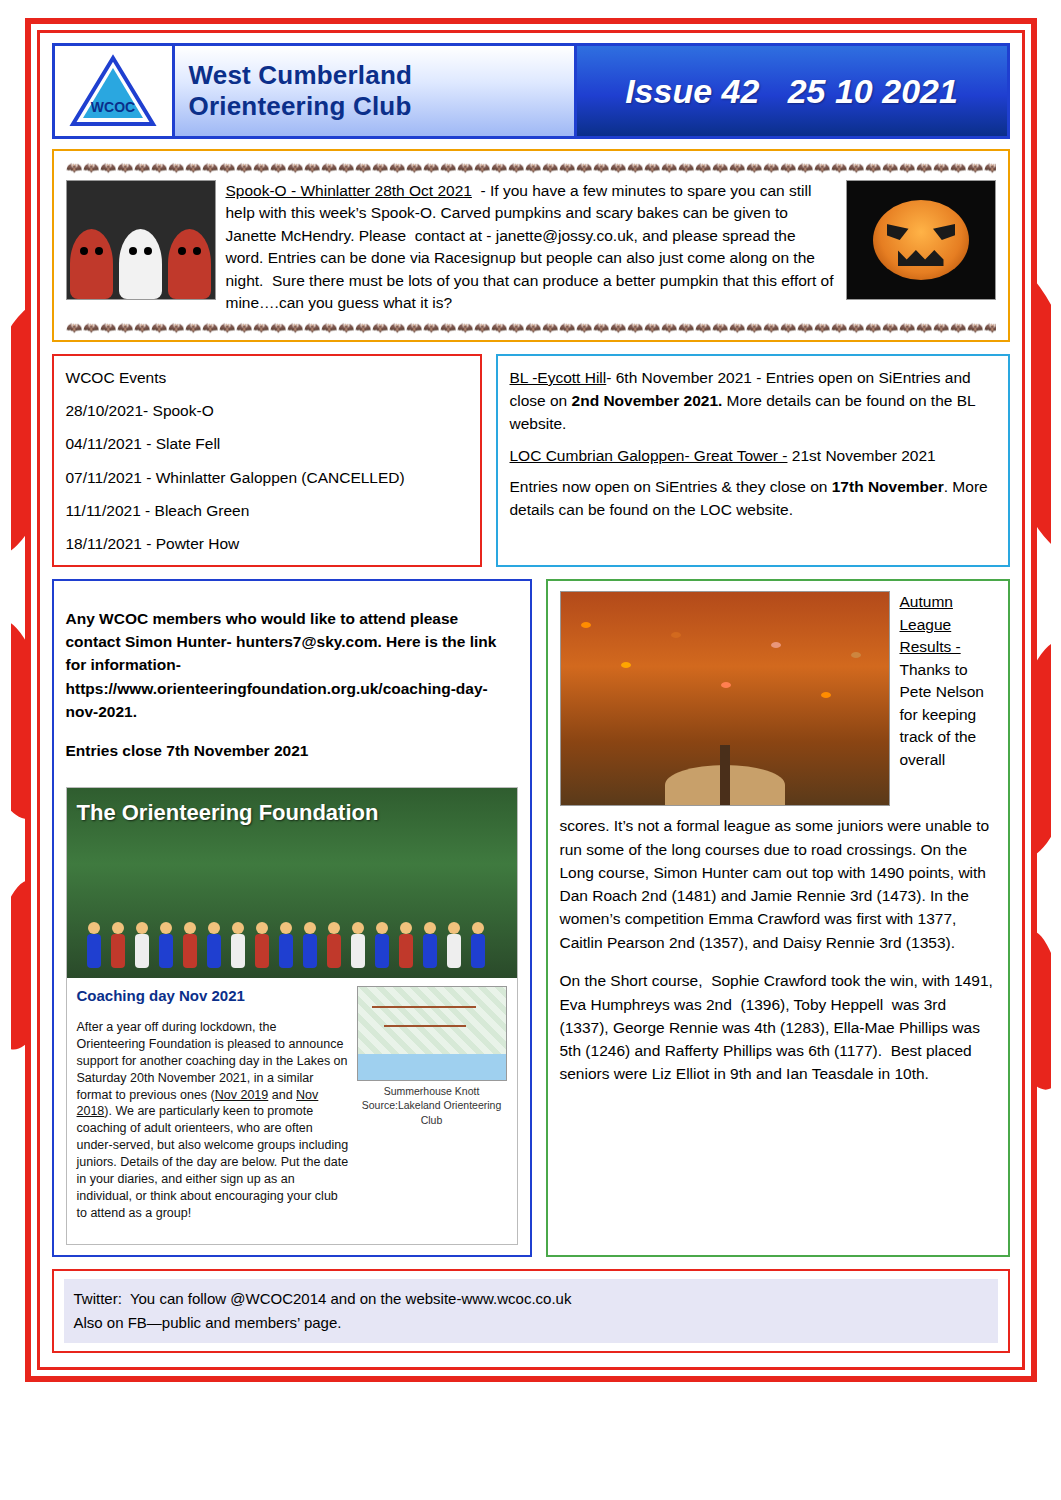WCOC
West Cumberland Orienteering Club
Issue 42 25 10 2021
🦇🦇🦇🦇🦇🦇🦇🦇🦇🦇🦇🦇🦇🦇🦇🦇🦇🦇🦇🦇🦇🦇🦇🦇🦇🦇🦇🦇🦇🦇🦇🦇🦇🦇🦇🦇🦇🦇🦇🦇🦇🦇🦇🦇🦇🦇🦇🦇🦇🦇🦇🦇🦇🦇🦇🦇🦇🦇🦇🦇
Spook-O - Whinlatter 28th Oct 2021 - If you have a few minutes to spare you can still help with this week’s Spook-O. Carved pumpkins and scary bakes can be given to Janette McHendry. Please contact at - janette@jossy.co.uk, and please spread the word. Entries can be done via Racesignup but people can also just come along on the night. Sure there must be lots of you that can produce a better pumpkin that this effort of mine….can you guess what it is?
🦇🦇🦇🦇🦇🦇🦇🦇🦇🦇🦇🦇🦇🦇🦇🦇🦇🦇🦇🦇🦇🦇🦇🦇🦇🦇🦇🦇🦇🦇🦇🦇🦇🦇🦇🦇🦇🦇🦇🦇🦇🦇🦇🦇🦇🦇🦇🦇🦇🦇🦇🦇🦇🦇🦇🦇🦇🦇🦇🦇
WCOC Events
28/10/2021- Spook-O
04/11/2021 - Slate Fell
07/11/2021 - Whinlatter Galoppen (CANCELLED)
11/11/2021 - Bleach Green
18/11/2021 - Powter How
BL -Eycott Hill- 6th November 2021 - Entries open on SiEntries and close on 2nd November 2021. More details can be found on the BL website.
LOC Cumbrian Galoppen- Great Tower - 21st November 2021
Entries now open on SiEntries & they close on 17th November. More details can be found on the LOC website.
Any WCOC members who would like to attend please contact Simon Hunter- hunters7@sky.com. Here is the link for information-https://www.orienteeringfoundation.org.uk/coaching-day-nov-2021.
Entries close 7th November 2021
The Orienteering Foundation
Coaching day Nov 2021
After a year off during lockdown, the Orienteering Foundation is pleased to announce support for another coaching day in the Lakes on Saturday 20th November 2021, in a similar format to previous ones (Nov 2019 and Nov 2018). We are particularly keen to promote coaching of adult orienteers, who are often under-served, but also welcome groups including juniors. Details of the day are below. Put the date in your diaries, and either sign up as an individual, or think about encouraging your club to attend as a group!
Summerhouse Knott
Source:Lakeland Orienteering Club
Autumn League Results - Thanks to Pete Nelson for keeping track of the overall
scores. It’s not a formal league as some juniors were unable to run some of the long courses due to road crossings. On the Long course, Simon Hunter cam out top with 1490 points, with Dan Roach 2nd (1481) and Jamie Rennie 3rd (1473). In the women’s competition Emma Crawford was first with 1377, Caitlin Pearson 2nd (1357), and Daisy Rennie 3rd (1353).
On the Short course, Sophie Crawford took the win, with 1491, Eva Humphreys was 2nd (1396), Toby Heppell was 3rd (1337), George Rennie was 4th (1283), Ella-Mae Phillips was 5th (1246) and Rafferty Phillips was 6th (1177). Best placed seniors were Liz Elliot in 9th and Ian Teasdale in 10th.
Twitter: You can follow @WCOC2014 and on the website-www.wcoc.co.uk
Also on FB—public and members’ page.